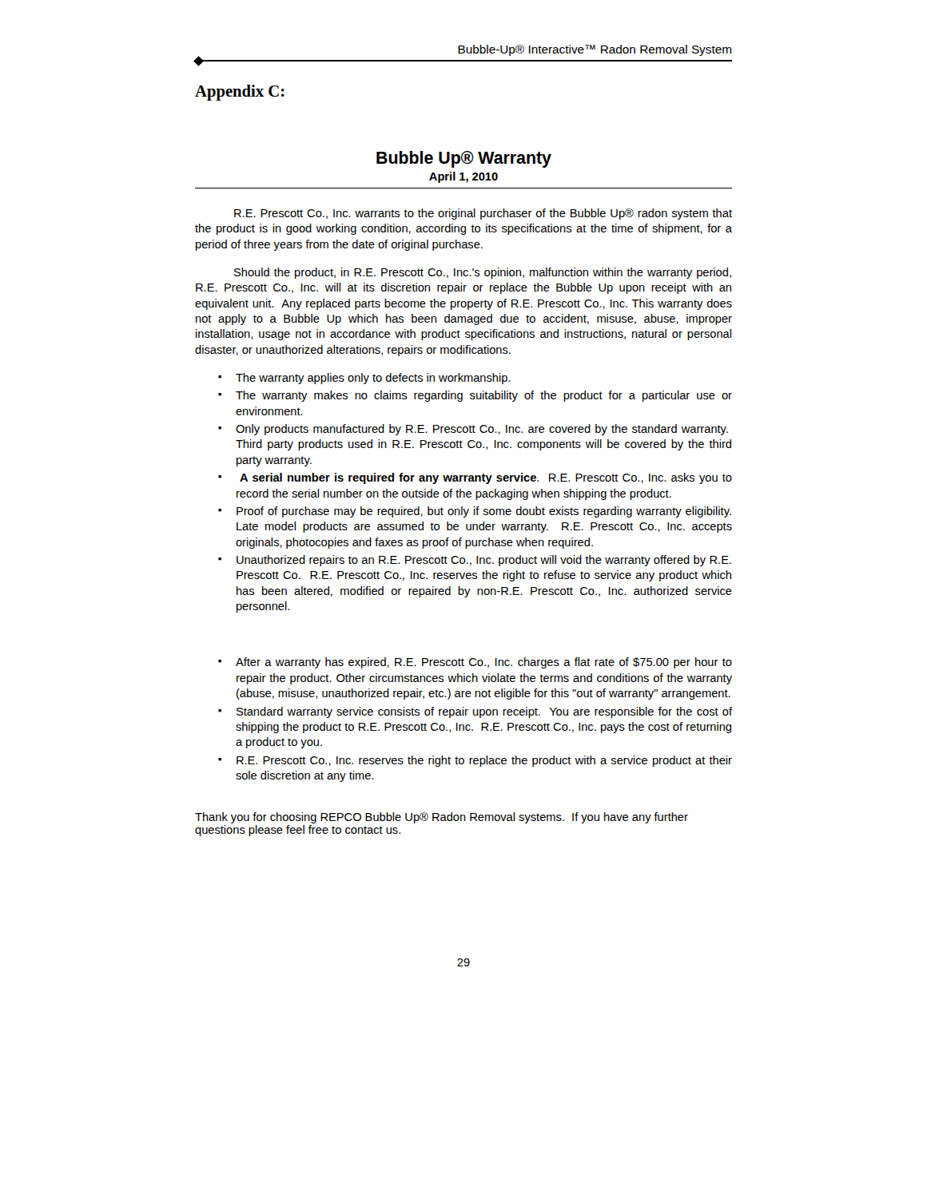Bubble-Up® Interactive™ Radon Removal System
Appendix C:
Bubble Up® Warranty
April 1, 2010
R.E. Prescott Co., Inc. warrants to the original purchaser of the Bubble Up® radon system that the product is in good working condition, according to its specifications at the time of shipment, for a period of three years from the date of original purchase.
Should the product, in R.E. Prescott Co., Inc.'s opinion, malfunction within the warranty period, R.E. Prescott Co., Inc. will at its discretion repair or replace the Bubble Up upon receipt with an equivalent unit. Any replaced parts become the property of R.E. Prescott Co., Inc. This warranty does not apply to a Bubble Up which has been damaged due to accident, misuse, abuse, improper installation, usage not in accordance with product specifications and instructions, natural or personal disaster, or unauthorized alterations, repairs or modifications.
The warranty applies only to defects in workmanship.
The warranty makes no claims regarding suitability of the product for a particular use or environment.
Only products manufactured by R.E. Prescott Co., Inc. are covered by the standard warranty. Third party products used in R.E. Prescott Co., Inc. components will be covered by the third party warranty.
A serial number is required for any warranty service. R.E. Prescott Co., Inc. asks you to record the serial number on the outside of the packaging when shipping the product.
Proof of purchase may be required, but only if some doubt exists regarding warranty eligibility. Late model products are assumed to be under warranty. R.E. Prescott Co., Inc. accepts originals, photocopies and faxes as proof of purchase when required.
Unauthorized repairs to an R.E. Prescott Co., Inc. product will void the warranty offered by R.E. Prescott Co. R.E. Prescott Co., Inc. reserves the right to refuse to service any product which has been altered, modified or repaired by non-R.E. Prescott Co., Inc. authorized service personnel.
After a warranty has expired, R.E. Prescott Co., Inc. charges a flat rate of $75.00 per hour to repair the product. Other circumstances which violate the terms and conditions of the warranty (abuse, misuse, unauthorized repair, etc.) are not eligible for this "out of warranty" arrangement.
Standard warranty service consists of repair upon receipt. You are responsible for the cost of shipping the product to R.E. Prescott Co., Inc. R.E. Prescott Co., Inc. pays the cost of returning a product to you.
R.E. Prescott Co., Inc. reserves the right to replace the product with a service product at their sole discretion at any time.
Thank you for choosing REPCO Bubble Up® Radon Removal systems. If you have any further questions please feel free to contact us.
29